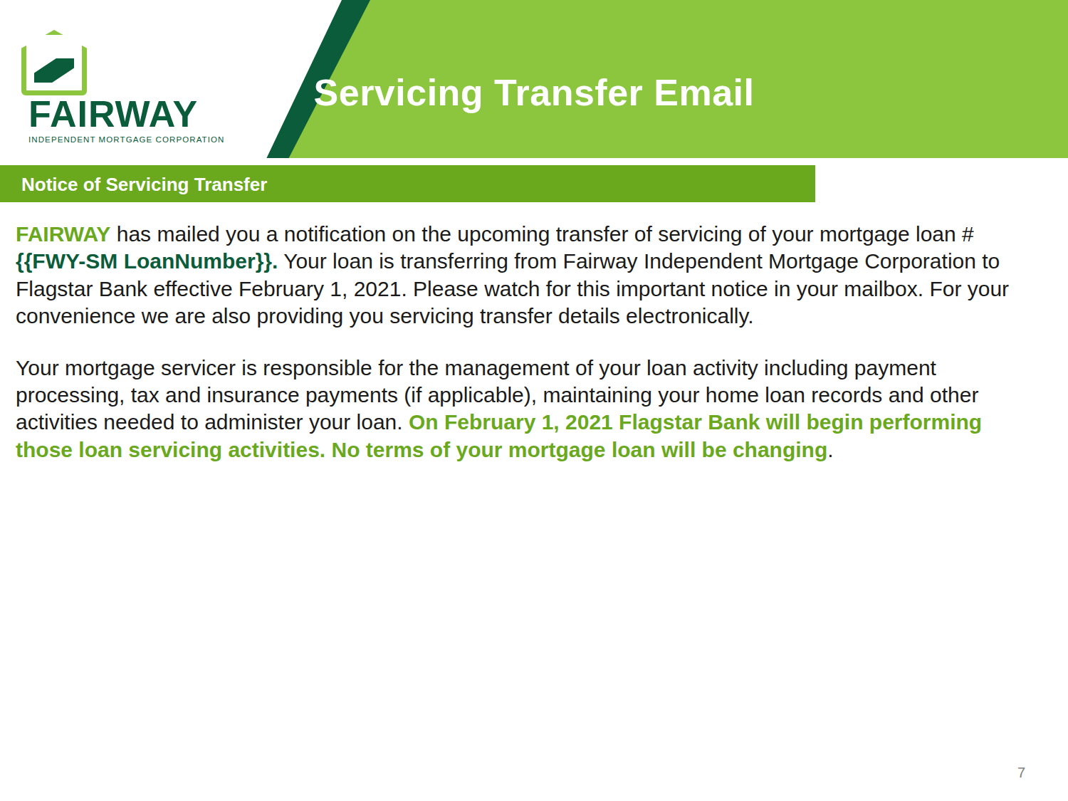FAIRWAY
INDEPENDENT MORTGAGE CORPORATION
Servicing Transfer Email
Notice of Servicing Transfer
FAIRWAY has mailed you a notification on the upcoming transfer of servicing of your mortgage loan #{{FWY-SM LoanNumber}}. Your loan is transferring from Fairway Independent Mortgage Corporation to Flagstar Bank effective February 1, 2021. Please watch for this important notice in your mailbox. For your convenience we are also providing you servicing transfer details electronically.
Your mortgage servicer is responsible for the management of your loan activity including payment processing, tax and insurance payments (if applicable), maintaining your home loan records and other activities needed to administer your loan. On February 1, 2021 Flagstar Bank will begin performing those loan servicing activities. No terms of your mortgage loan will be changing.
7